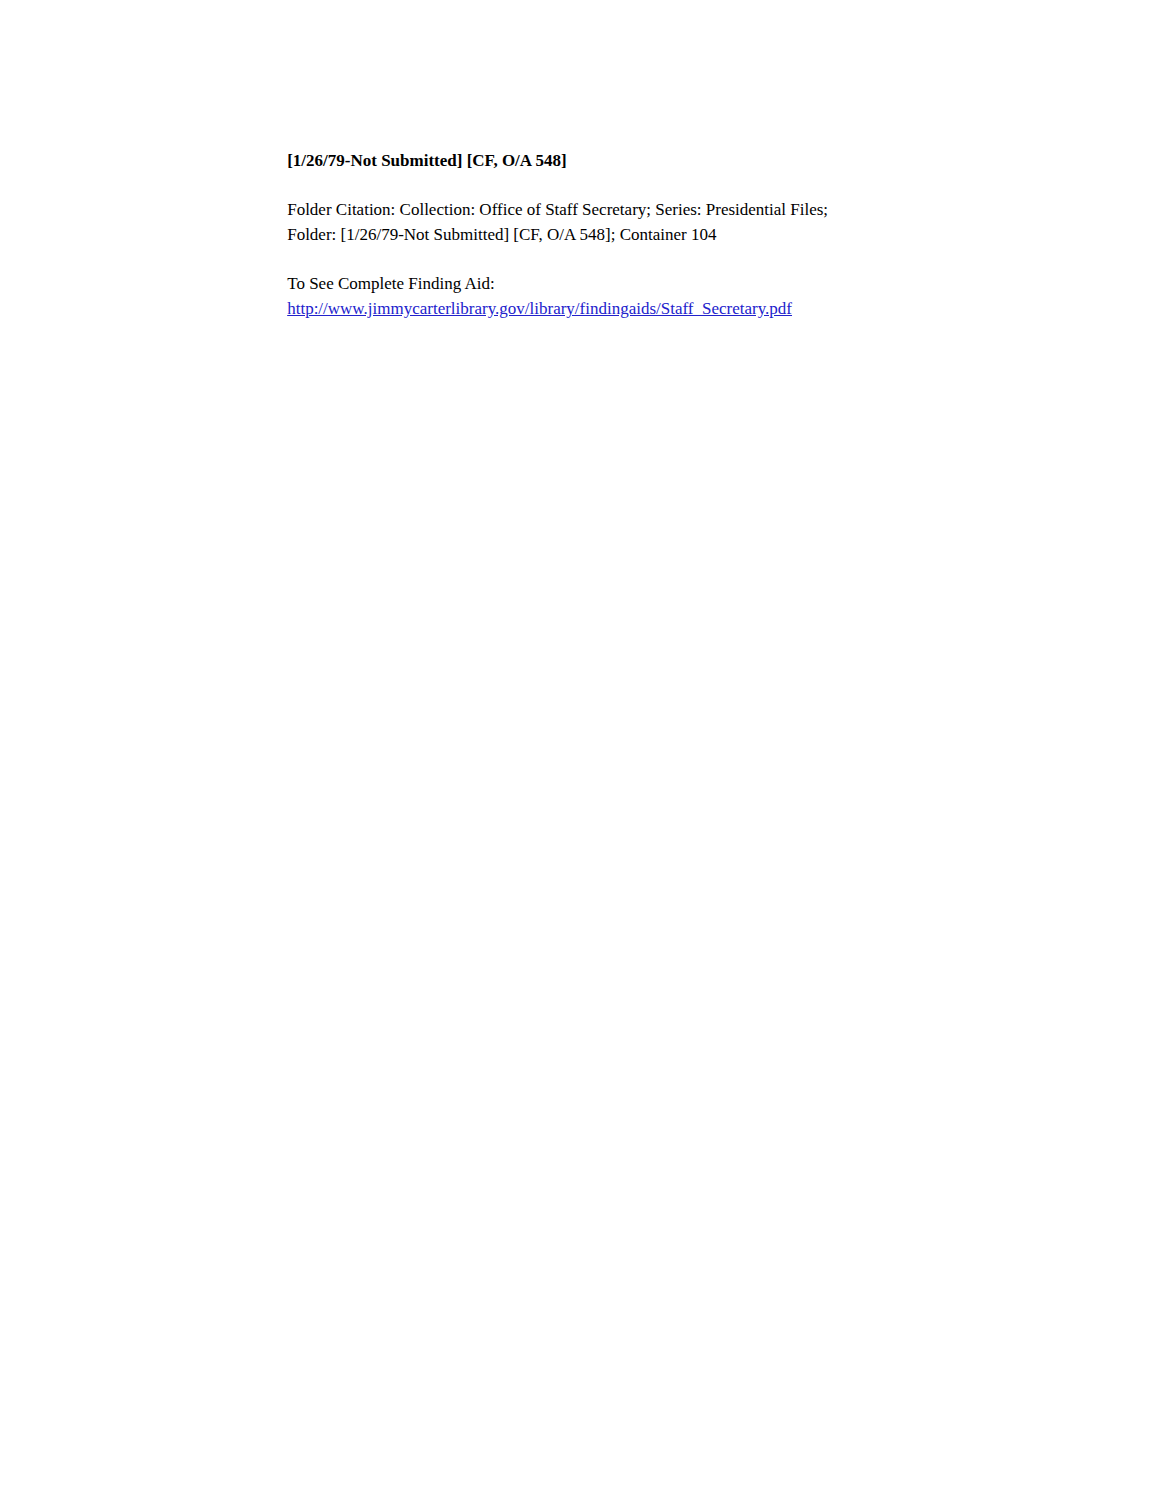[1/26/79-Not Submitted] [CF, O/A 548]
Folder Citation: Collection: Office of Staff Secretary; Series: Presidential Files; Folder: [1/26/79-Not Submitted] [CF, O/A 548]; Container 104
To See Complete Finding Aid:
http://www.jimmycarterlibrary.gov/library/findingaids/Staff_Secretary.pdf